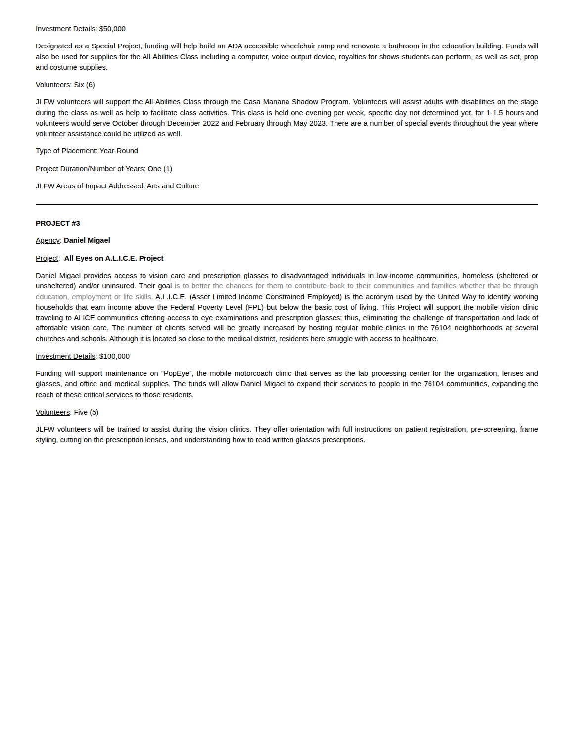Investment Details: $50,000
Designated as a Special Project, funding will help build an ADA accessible wheelchair ramp and renovate a bathroom in the education building. Funds will also be used for supplies for the All-Abilities Class including a computer, voice output device, royalties for shows students can perform, as well as set, prop and costume supplies.
Volunteers: Six (6)
JLFW volunteers will support the All-Abilities Class through the Casa Manana Shadow Program. Volunteers will assist adults with disabilities on the stage during the class as well as help to facilitate class activities. This class is held one evening per week, specific day not determined yet, for 1-1.5 hours and volunteers would serve October through December 2022 and February through May 2023. There are a number of special events throughout the year where volunteer assistance could be utilized as well.
Type of Placement: Year-Round
Project Duration/Number of Years: One (1)
JLFW Areas of Impact Addressed: Arts and Culture
PROJECT #3
Agency: Daniel Migael
Project: All Eyes on A.L.I.C.E. Project
Daniel Migael provides access to vision care and prescription glasses to disadvantaged individuals in low-income communities, homeless (sheltered or unsheltered) and/or uninsured. Their goal is to better the chances for them to contribute back to their communities and families whether that be through education, employment or life skills. A.L.I.C.E. (Asset Limited Income Constrained Employed) is the acronym used by the United Way to identify working households that earn income above the Federal Poverty Level (FPL) but below the basic cost of living. This Project will support the mobile vision clinic traveling to ALICE communities offering access to eye examinations and prescription glasses; thus, eliminating the challenge of transportation and lack of affordable vision care. The number of clients served will be greatly increased by hosting regular mobile clinics in the 76104 neighborhoods at several churches and schools. Although it is located so close to the medical district, residents here struggle with access to healthcare.
Investment Details: $100,000
Funding will support maintenance on “PopEye”, the mobile motorcoach clinic that serves as the lab processing center for the organization, lenses and glasses, and office and medical supplies. The funds will allow Daniel Migael to expand their services to people in the 76104 communities, expanding the reach of these critical services to those residents.
Volunteers: Five (5)
JLFW volunteers will be trained to assist during the vision clinics. They offer orientation with full instructions on patient registration, pre-screening, frame styling, cutting on the prescription lenses, and understanding how to read written glasses prescriptions.